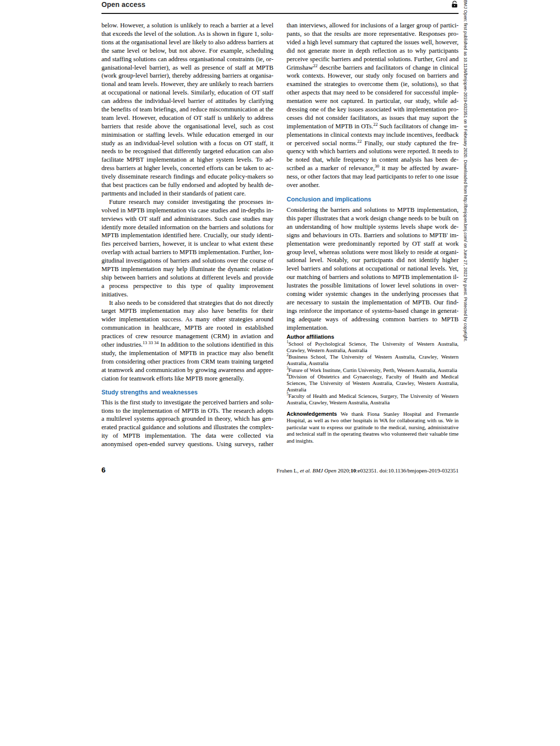BMJ Open: first published as 10.1136/bmjopen-2019-032351 on 9 February 2020. Downloaded from http://bmjopen.bmj.com/ on June 27, 2022 by guest. Protected by copyright.
Open access
below. However, a solution is unlikely to reach a barrier at a level that exceeds the level of the solution. As is shown in figure 1, solutions at the organisational level are likely to also address barriers at the same level or below, but not above. For example, scheduling and staffing solutions can address organisational constraints (ie, organisational-level barrier), as well as presence of staff at MPTB (work group-level barrier), thereby addressing barriers at organisational and team levels. However, they are unlikely to reach barriers at occupational or national levels. Similarly, education of OT staff can address the individual-level barrier of attitudes by clarifying the benefits of team briefings, and reduce miscommunication at the team level. However, education of OT staff is unlikely to address barriers that reside above the organisational level, such as cost minimisation or staffing levels. While education emerged in our study as an individual-level solution with a focus on OT staff, it needs to be recognised that differently targeted education can also facilitate MPBT implementation at higher system levels. To address barriers at higher levels, concerted efforts can be taken to actively disseminate research findings and educate policy-makers so that best practices can be fully endorsed and adopted by health departments and included in their standards of patient care.
Future research may consider investigating the processes involved in MPTB implementation via case studies and in-depths interviews with OT staff and administrators. Such case studies may identify more detailed information on the barriers and solutions for MPTB implementation identified here. Crucially, our study identifies perceived barriers, however, it is unclear to what extent these overlap with actual barriers to MPTB implementation. Further, longitudinal investigations of barriers and solutions over the course of MPTB implementation may help illuminate the dynamic relationship between barriers and solutions at different levels and provide a process perspective to this type of quality improvement initiatives.
It also needs to be considered that strategies that do not directly target MPTB implementation may also have benefits for their wider implementation success. As many other strategies around communication in healthcare, MPTB are rooted in established practices of crew resource management (CRM) in aviation and other industries.13 33 34 In addition to the solutions identified in this study, the implementation of MPTB in practice may also benefit from considering other practices from CRM team training targeted at teamwork and communication by growing awareness and appreciation for teamwork efforts like MPTB more generally.
Study strengths and weaknesses
This is the first study to investigate the perceived barriers and solutions to the implementation of MPTB in OTs. The research adopts a multilevel systems approach grounded in theory, which has generated practical guidance and solutions and illustrates the complexity of MPTB implementation. The data were collected via anonymised open-ended survey questions. Using surveys, rather than interviews, allowed for inclusions of a larger group of participants, so that the results are more representative. Responses provided a high level summary that captured the issues well, however, did not generate more in depth reflection as to why participants perceive specific barriers and potential solutions. Further, Grol and Grimshaw22 describe barriers and facilitators of change in clinical work contexts. However, our study only focused on barriers and examined the strategies to overcome them (ie, solutions), so that other aspects that may need to be considered for successful implementation were not captured. In particular, our study, while addressing one of the key issues associated with implementation processes did not consider facilitators, as issues that may suport the implementation of MPTB in OTs.22 Such facilitators of change implementations in clinical contexts may include incentives, feedback or perceived social norms.22 Finally, our study captured the frequency with which barriers and solutions were reported. It needs to be noted that, while frequency in content analysis has been described as a marker of relevance,30 it may be affected by awareness, or other factors that may lead participants to refer to one issue over another.
Conclusion and implications
Considering the barriers and solutions to MPTB implementation, this paper illustrates that a work design change needs to be built on an understanding of how multiple systems levels shape work designs and behaviours in OTs. Barriers and solutions to MPTB' implementation were predominantly reported by OT staff at work group level, whereas solutions were most likely to reside at organisational level. Notably, our participants did not identify higher level barriers and solutions at occupational or national levels. Yet, our matching of barriers and solutions to MPTB implementation illustrates the possible limitations of lower level solutions in overcoming wider systemic changes in the underlying processes that are necessary to sustain the implementation of MPTB. Our findings reinforce the importance of systems-based change in generating adequate ways of addressing common barriers to MPTB implementation.
Author affiliations
1School of Psychological Science, The University of Western Australia, Crawley, Western Australia, Australia
2Business School, The University of Western Australia, Crawley, Western Australia, Australia
3Future of Work Institute, Curtin University, Perth, Western Australia, Australia
4Division of Obstetrics and Gynaecology, Faculty of Health and Medical Sciences, The University of Western Australia, Crawley, Western Australia, Australia
5Faculty of Health and Medical Sciences, Surgery, The University of Western Australia, Crawley, Western Australia, Australia
Acknowledgements We thank Fiona Stanley Hospital and Fremantle Hospital, as well as two other hospitals in WA for collaborating with us. We in particular want to express our gratitude to the medical, nursing, administrative and technical staff in the operating theatres who volunteered their valuable time and insights.
6
Fruhen L, et al. BMJ Open 2020;10:e032351. doi:10.1136/bmjopen-2019-032351